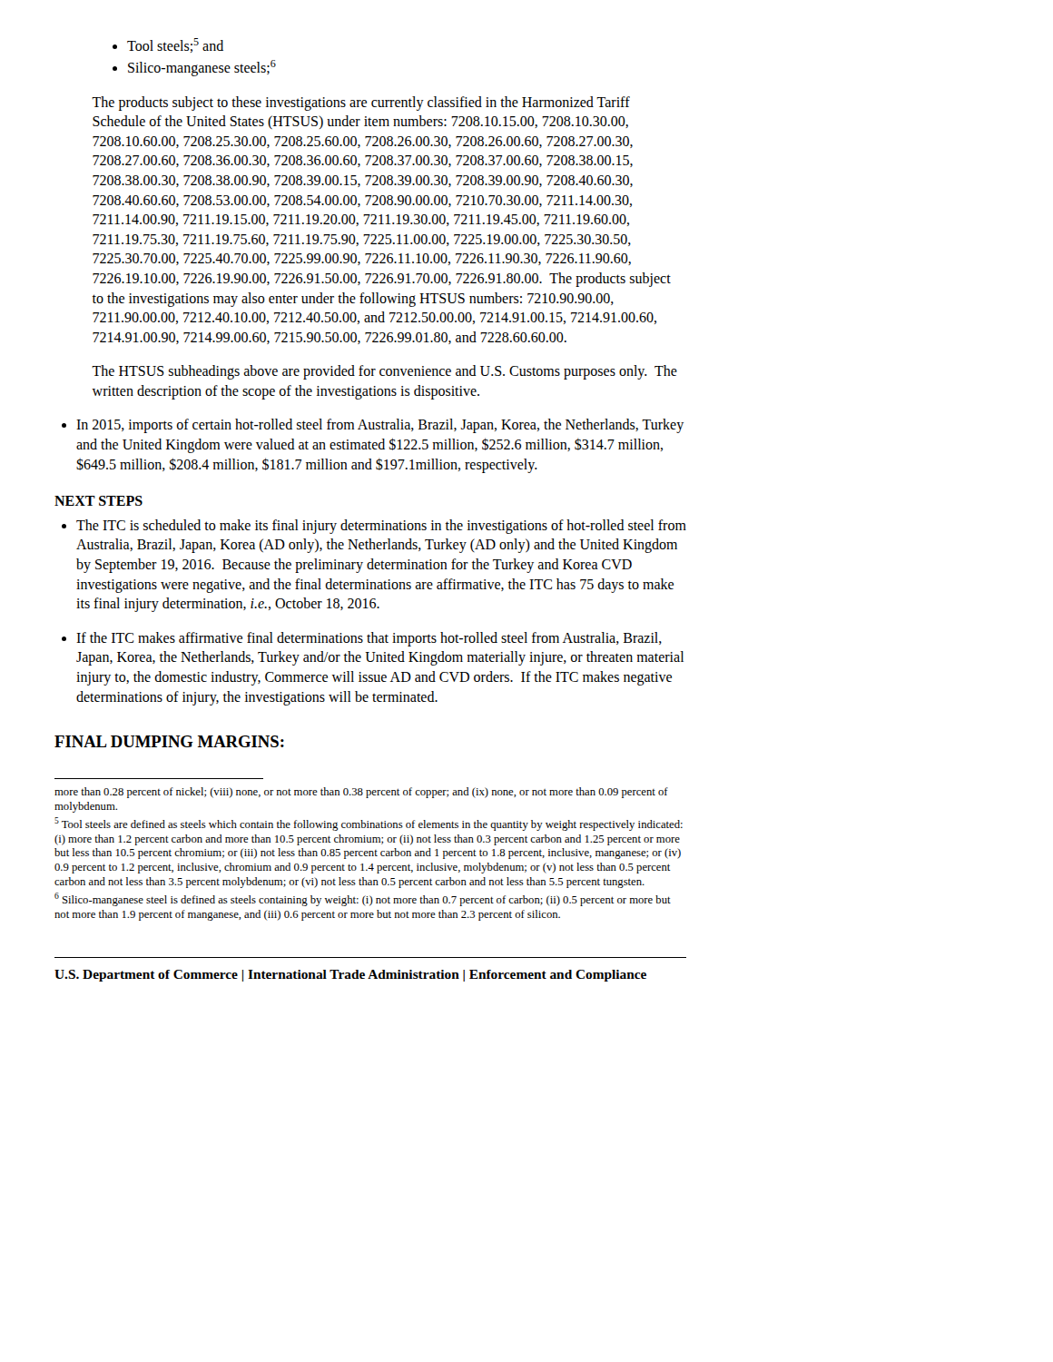Tool steels;5 and
Silico-manganese steels;6
The products subject to these investigations are currently classified in the Harmonized Tariff Schedule of the United States (HTSUS) under item numbers: 7208.10.15.00, 7208.10.30.00, 7208.10.60.00, 7208.25.30.00, 7208.25.60.00, 7208.26.00.30, 7208.26.00.60, 7208.27.00.30, 7208.27.00.60, 7208.36.00.30, 7208.36.00.60, 7208.37.00.30, 7208.37.00.60, 7208.38.00.15, 7208.38.00.30, 7208.38.00.90, 7208.39.00.15, 7208.39.00.30, 7208.39.00.90, 7208.40.60.30, 7208.40.60.60, 7208.53.00.00, 7208.54.00.00, 7208.90.00.00, 7210.70.30.00, 7211.14.00.30, 7211.14.00.90, 7211.19.15.00, 7211.19.20.00, 7211.19.30.00, 7211.19.45.00, 7211.19.60.00, 7211.19.75.30, 7211.19.75.60, 7211.19.75.90, 7225.11.00.00, 7225.19.00.00, 7225.30.30.50, 7225.30.70.00, 7225.40.70.00, 7225.99.00.90, 7226.11.10.00, 7226.11.90.30, 7226.11.90.60, 7226.19.10.00, 7226.19.90.00, 7226.91.50.00, 7226.91.70.00, 7226.91.80.00. The products subject to the investigations may also enter under the following HTSUS numbers: 7210.90.90.00, 7211.90.00.00, 7212.40.10.00, 7212.40.50.00, and 7212.50.00.00, 7214.91.00.15, 7214.91.00.60, 7214.91.00.90, 7214.99.00.60, 7215.90.50.00, 7226.99.01.80, and 7228.60.60.00.
The HTSUS subheadings above are provided for convenience and U.S. Customs purposes only. The written description of the scope of the investigations is dispositive.
In 2015, imports of certain hot-rolled steel from Australia, Brazil, Japan, Korea, the Netherlands, Turkey and the United Kingdom were valued at an estimated $122.5 million, $252.6 million, $314.7 million, $649.5 million, $208.4 million, $181.7 million and $197.1million, respectively.
NEXT STEPS
The ITC is scheduled to make its final injury determinations in the investigations of hot-rolled steel from Australia, Brazil, Japan, Korea (AD only), the Netherlands, Turkey (AD only) and the United Kingdom by September 19, 2016. Because the preliminary determination for the Turkey and Korea CVD investigations were negative, and the final determinations are affirmative, the ITC has 75 days to make its final injury determination, i.e., October 18, 2016.
If the ITC makes affirmative final determinations that imports hot-rolled steel from Australia, Brazil, Japan, Korea, the Netherlands, Turkey and/or the United Kingdom materially injure, or threaten material injury to, the domestic industry, Commerce will issue AD and CVD orders. If the ITC makes negative determinations of injury, the investigations will be terminated.
FINAL DUMPING MARGINS:
more than 0.28 percent of nickel; (viii) none, or not more than 0.38 percent of copper; and (ix) none, or not more than 0.09 percent of molybdenum.
5 Tool steels are defined as steels which contain the following combinations of elements in the quantity by weight respectively indicated: (i) more than 1.2 percent carbon and more than 10.5 percent chromium; or (ii) not less than 0.3 percent carbon and 1.25 percent or more but less than 10.5 percent chromium; or (iii) not less than 0.85 percent carbon and 1 percent to 1.8 percent, inclusive, manganese; or (iv) 0.9 percent to 1.2 percent, inclusive, chromium and 0.9 percent to 1.4 percent, inclusive, molybdenum; or (v) not less than 0.5 percent carbon and not less than 3.5 percent molybdenum; or (vi) not less than 0.5 percent carbon and not less than 5.5 percent tungsten.
6 Silico-manganese steel is defined as steels containing by weight: (i) not more than 0.7 percent of carbon; (ii) 0.5 percent or more but not more than 1.9 percent of manganese, and (iii) 0.6 percent or more but not more than 2.3 percent of silicon.
U.S. Department of Commerce | International Trade Administration | Enforcement and Compliance